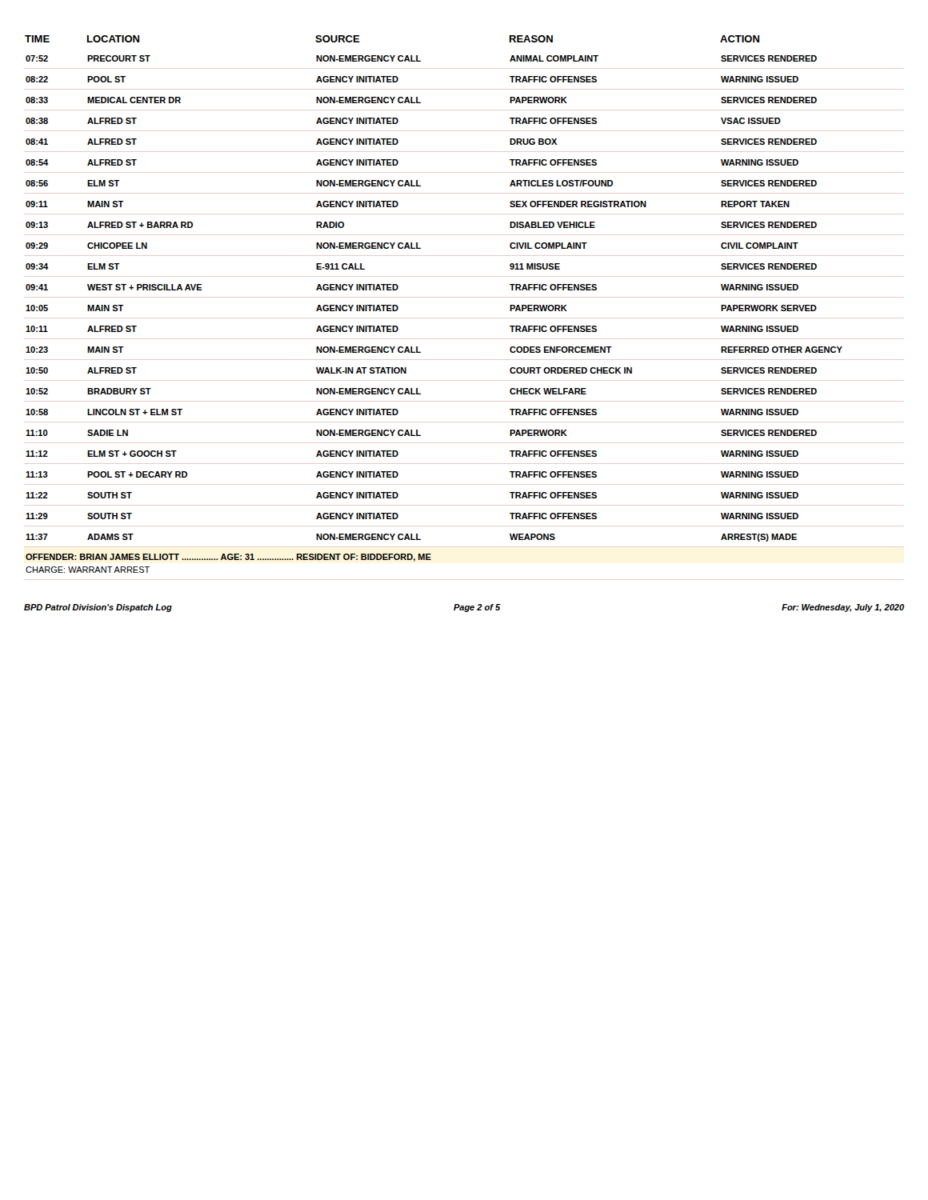| TIME | LOCATION | SOURCE | REASON | ACTION |
| --- | --- | --- | --- | --- |
| 07:52 | PRECOURT ST | NON-EMERGENCY CALL | ANIMAL COMPLAINT | SERVICES RENDERED |
| 08:22 | POOL ST | AGENCY INITIATED | TRAFFIC OFFENSES | WARNING ISSUED |
| 08:33 | MEDICAL CENTER DR | NON-EMERGENCY CALL | PAPERWORK | SERVICES RENDERED |
| 08:38 | ALFRED ST | AGENCY INITIATED | TRAFFIC OFFENSES | VSAC ISSUED |
| 08:41 | ALFRED ST | AGENCY INITIATED | DRUG BOX | SERVICES RENDERED |
| 08:54 | ALFRED ST | AGENCY INITIATED | TRAFFIC OFFENSES | WARNING ISSUED |
| 08:56 | ELM ST | NON-EMERGENCY CALL | ARTICLES LOST/FOUND | SERVICES RENDERED |
| 09:11 | MAIN ST | AGENCY INITIATED | SEX OFFENDER REGISTRATION | REPORT TAKEN |
| 09:13 | ALFRED ST + BARRA RD | RADIO | DISABLED VEHICLE | SERVICES RENDERED |
| 09:29 | CHICOPEE LN | NON-EMERGENCY CALL | CIVIL COMPLAINT | CIVIL COMPLAINT |
| 09:34 | ELM ST | E-911 CALL | 911 MISUSE | SERVICES RENDERED |
| 09:41 | WEST ST + PRISCILLA AVE | AGENCY INITIATED | TRAFFIC OFFENSES | WARNING ISSUED |
| 10:05 | MAIN ST | AGENCY INITIATED | PAPERWORK | PAPERWORK SERVED |
| 10:11 | ALFRED ST | AGENCY INITIATED | TRAFFIC OFFENSES | WARNING ISSUED |
| 10:23 | MAIN ST | NON-EMERGENCY CALL | CODES ENFORCEMENT | REFERRED OTHER AGENCY |
| 10:50 | ALFRED ST | WALK-IN AT STATION | COURT ORDERED CHECK IN | SERVICES RENDERED |
| 10:52 | BRADBURY ST | NON-EMERGENCY CALL | CHECK WELFARE | SERVICES RENDERED |
| 10:58 | LINCOLN ST + ELM ST | AGENCY INITIATED | TRAFFIC OFFENSES | WARNING ISSUED |
| 11:10 | SADIE LN | NON-EMERGENCY CALL | PAPERWORK | SERVICES RENDERED |
| 11:12 | ELM ST + GOOCH ST | AGENCY INITIATED | TRAFFIC OFFENSES | WARNING ISSUED |
| 11:13 | POOL ST + DECARY RD | AGENCY INITIATED | TRAFFIC OFFENSES | WARNING ISSUED |
| 11:22 | SOUTH ST | AGENCY INITIATED | TRAFFIC OFFENSES | WARNING ISSUED |
| 11:29 | SOUTH ST | AGENCY INITIATED | TRAFFIC OFFENSES | WARNING ISSUED |
| 11:37 | ADAMS ST | NON-EMERGENCY CALL | WEAPONS | ARREST(S) MADE |
| OFFENDER: BRIAN JAMES ELLIOTT ............... AGE: 31 ............... RESIDENT OF: BIDDEFORD, ME |
| CHARGE: WARRANT ARREST |
BPD Patrol Division's Dispatch Log
Page 2 of 5
For: Wednesday, July 1, 2020